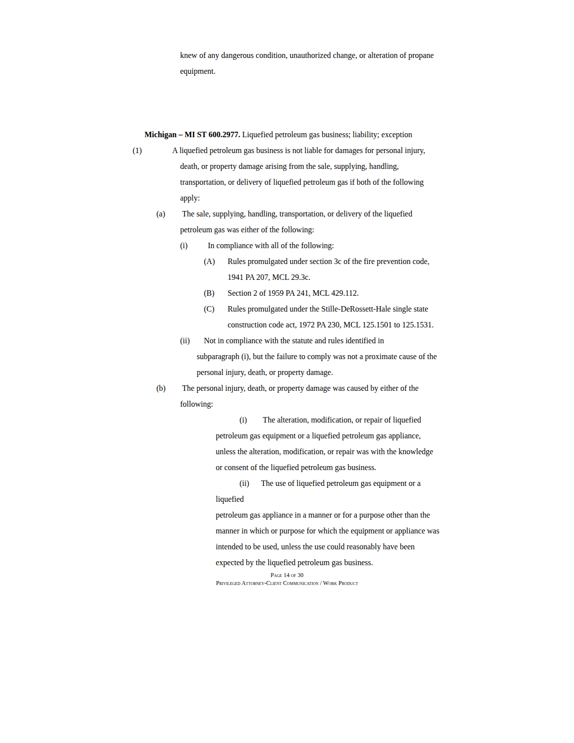knew of any dangerous condition, unauthorized change, or alteration of propane equipment.
Michigan – MI ST 600.2977. Liquefied petroleum gas business; liability; exception
(1) A liquefied petroleum gas business is not liable for damages for personal injury, death, or property damage arising from the sale, supplying, handling, transportation, or delivery of liquefied petroleum gas if both of the following apply:
(a) The sale, supplying, handling, transportation, or delivery of the liquefied petroleum gas was either of the following:
(i) In compliance with all of the following:
(A) Rules promulgated under section 3c of the fire prevention code, 1941 PA 207, MCL 29.3c.
(B) Section 2 of 1959 PA 241, MCL 429.112.
(C) Rules promulgated under the Stille-DeRossett-Hale single state construction code act, 1972 PA 230, MCL 125.1501 to 125.1531.
(ii) Not in compliance with the statute and rules identified in
subparagraph (i), but the failure to comply was not a proximate cause of the personal injury, death, or property damage.
(b) The personal injury, death, or property damage was caused by either of the following:
(i) The alteration, modification, or repair of liquefied
petroleum gas equipment or a liquefied petroleum gas appliance, unless the alteration, modification, or repair was with the knowledge or consent of the liquefied petroleum gas business.
(ii) The use of liquefied petroleum gas equipment or a liquefied
petroleum gas appliance in a manner or for a purpose other than the manner in which or purpose for which the equipment or appliance was intended to be used, unless the use could reasonably have been expected by the liquefied petroleum gas business.
Page 14 of 30 Privileged Attorney-Client Communication / Work Product